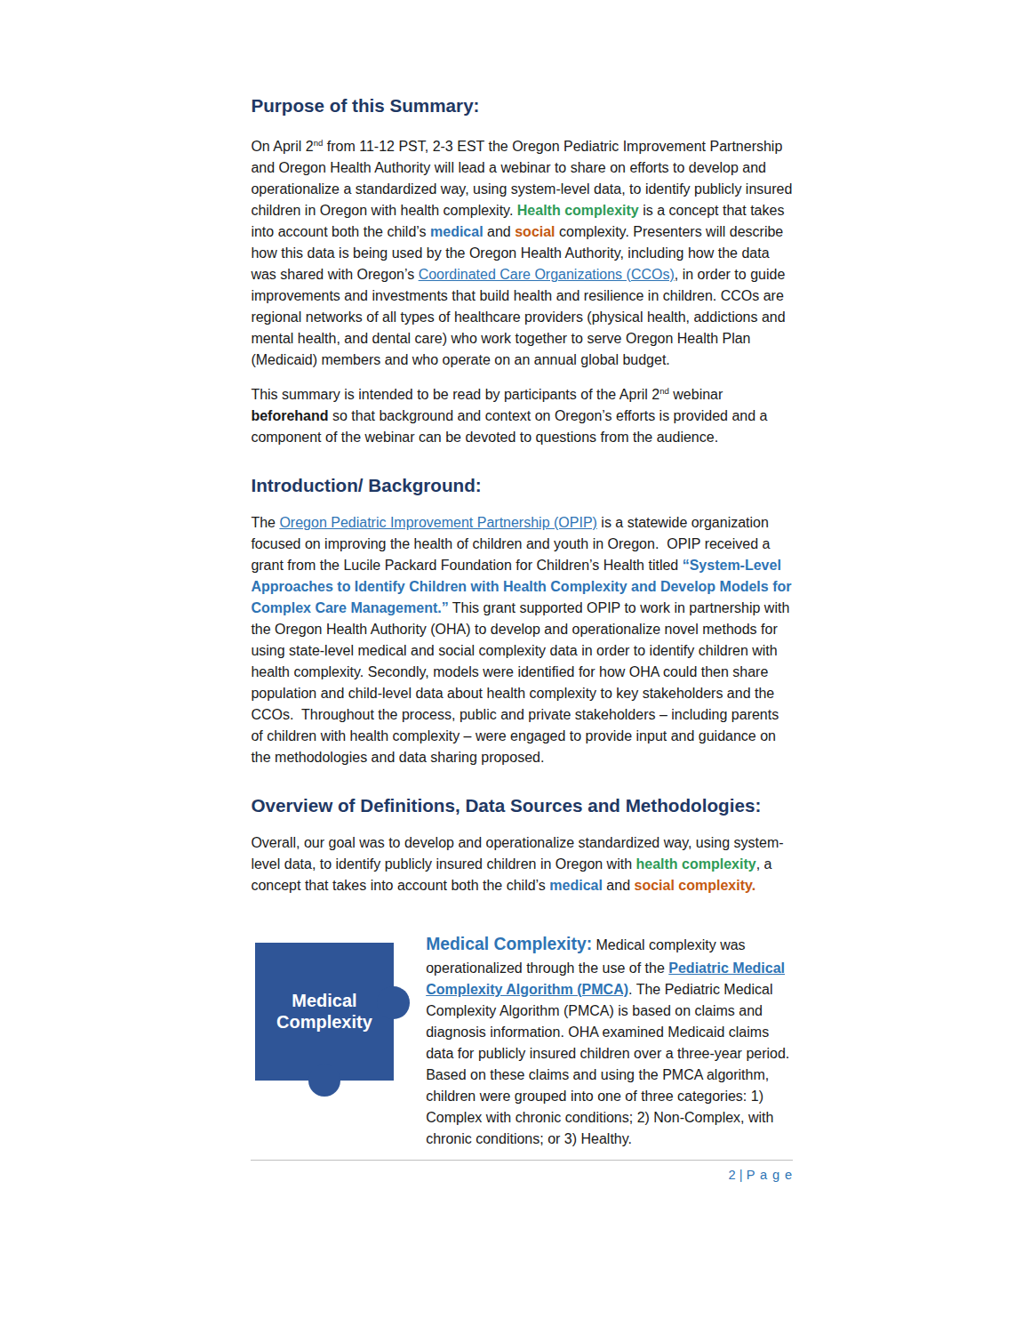Purpose of this Summary:
On April 2nd from 11-12 PST, 2-3 EST the Oregon Pediatric Improvement Partnership and Oregon Health Authority will lead a webinar to share on efforts to develop and operationalize a standardized way, using system-level data, to identify publicly insured children in Oregon with health complexity. Health complexity is a concept that takes into account both the child’s medical and social complexity. Presenters will describe how this data is being used by the Oregon Health Authority, including how the data was shared with Oregon’s Coordinated Care Organizations (CCOs), in order to guide improvements and investments that build health and resilience in children. CCOs are regional networks of all types of healthcare providers (physical health, addictions and mental health, and dental care) who work together to serve Oregon Health Plan (Medicaid) members and who operate on an annual global budget.
This summary is intended to be read by participants of the April 2nd webinar beforehand so that background and context on Oregon’s efforts is provided and a component of the webinar can be devoted to questions from the audience.
Introduction/ Background:
The Oregon Pediatric Improvement Partnership (OPIP) is a statewide organization focused on improving the health of children and youth in Oregon. OPIP received a grant from the Lucile Packard Foundation for Children’s Health titled “System-Level Approaches to Identify Children with Health Complexity and Develop Models for Complex Care Management.” This grant supported OPIP to work in partnership with the Oregon Health Authority (OHA) to develop and operationalize novel methods for using state-level medical and social complexity data in order to identify children with health complexity. Secondly, models were identified for how OHA could then share population and child-level data about health complexity to key stakeholders and the CCOs. Throughout the process, public and private stakeholders – including parents of children with health complexity – were engaged to provide input and guidance on the methodologies and data sharing proposed.
Overview of Definitions, Data Sources and Methodologies:
Overall, our goal was to develop and operationalize standardized way, using system-level data, to identify publicly insured children in Oregon with health complexity, a concept that takes into account both the child’s medical and social complexity.
Medical
Complexity
Medical Complexity: Medical complexity was operationalized through the use of the Pediatric Medical Complexity Algorithm (PMCA). The Pediatric Medical Complexity Algorithm (PMCA) is based on claims and diagnosis information. OHA examined Medicaid claims data for publicly insured children over a three-year period. Based on these claims and using the PMCA algorithm, children were grouped into one of three categories: 1) Complex with chronic conditions; 2) Non-Complex, with chronic conditions; or 3) Healthy.
2 | P a g e